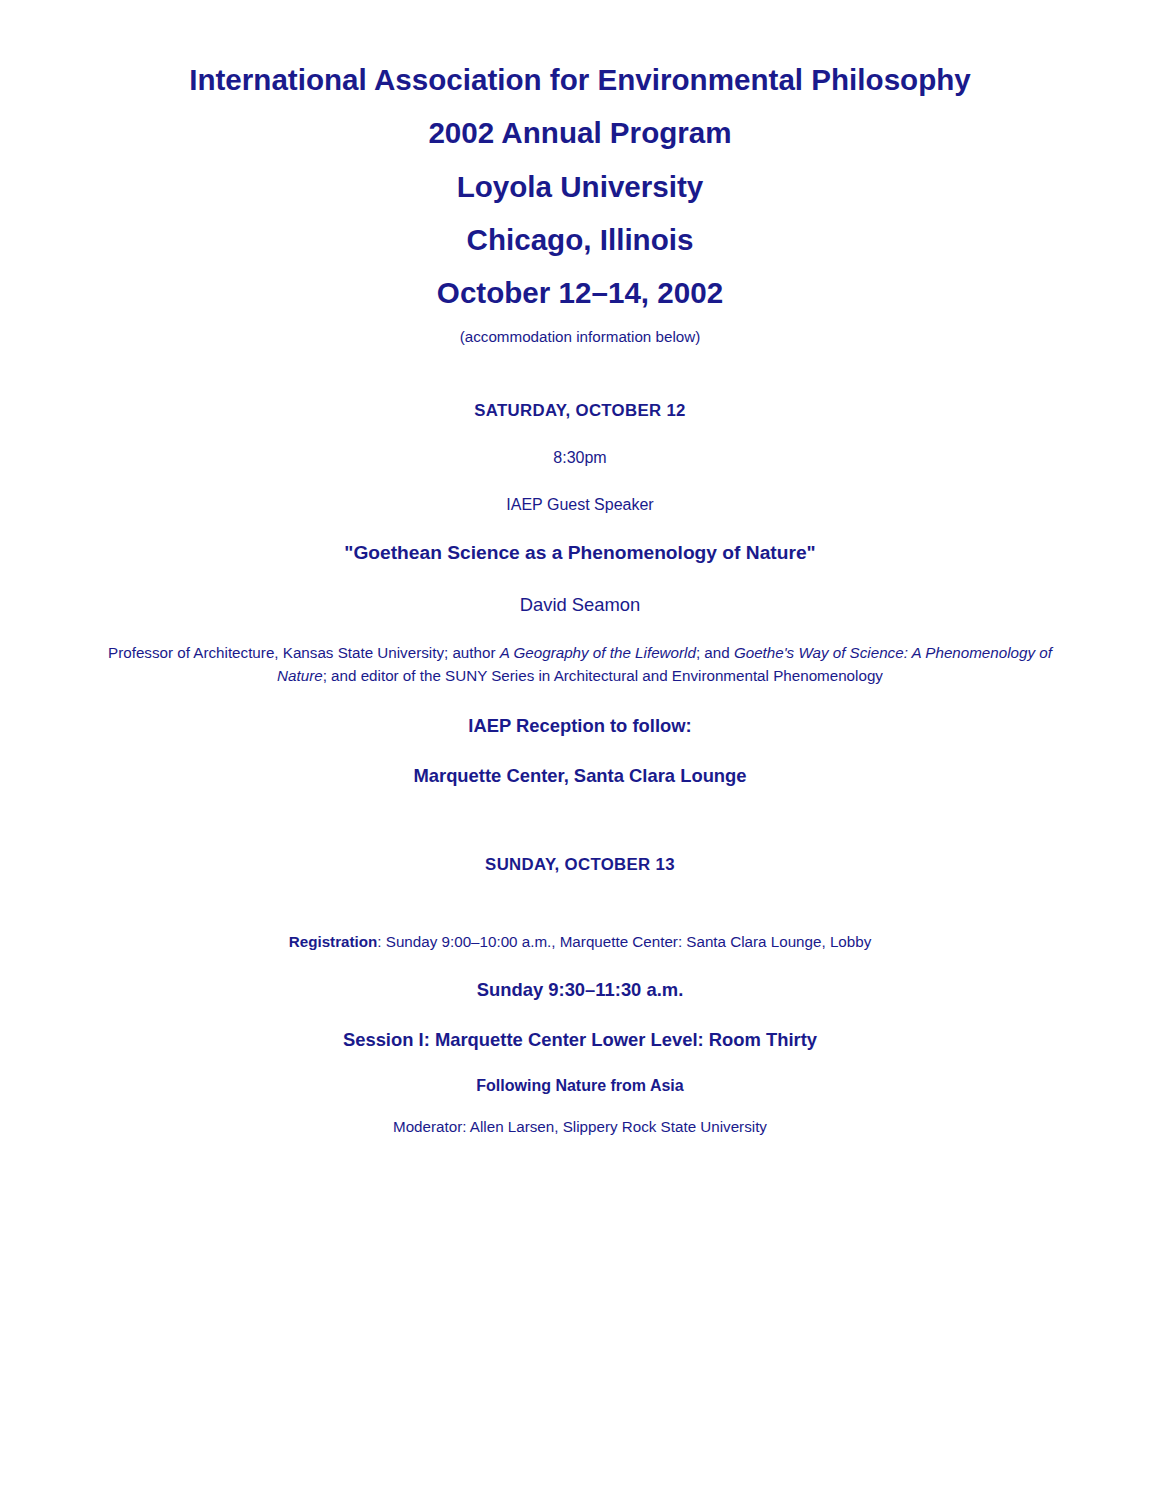International Association for Environmental Philosophy
2002 Annual Program
Loyola University
Chicago, Illinois
October 12–14, 2002
(accommodation information below)
SATURDAY, OCTOBER 12
8:30pm
IAEP Guest Speaker
"Goethean Science as a Phenomenology of Nature"
David Seamon
Professor of Architecture, Kansas State University; author A Geography of the Lifeworld; and Goethe's Way of Science: A Phenomenology of Nature; and editor of the SUNY Series in Architectural and Environmental Phenomenology
IAEP Reception to follow:
Marquette Center, Santa Clara Lounge
SUNDAY, OCTOBER 13
Registration: Sunday 9:00–10:00 a.m., Marquette Center: Santa Clara Lounge, Lobby
Sunday 9:30–11:30 a.m.
Session I: Marquette Center Lower Level: Room Thirty
Following Nature from Asia
Moderator: Allen Larsen, Slippery Rock State University